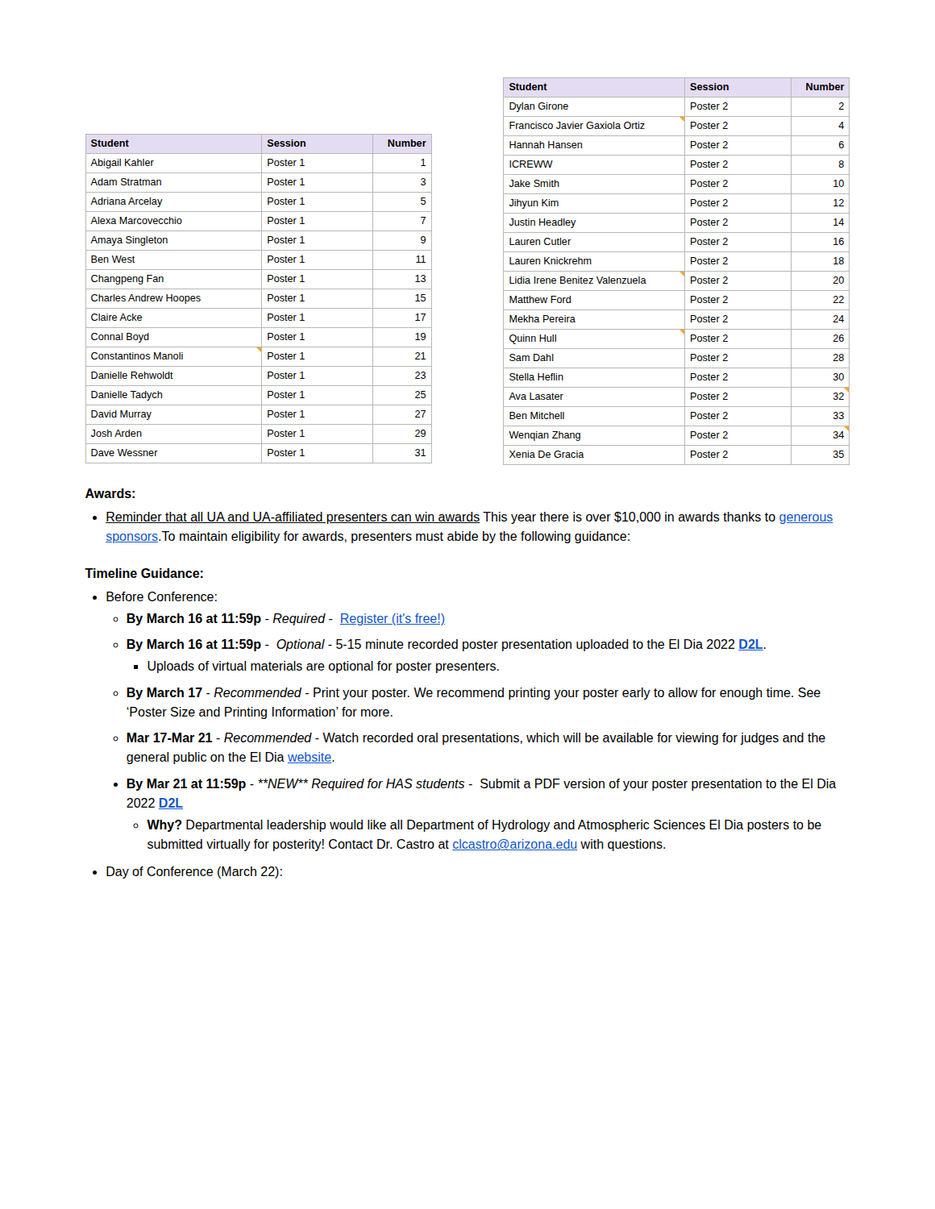| Student | Session | Number |
| --- | --- | --- |
| Abigail Kahler | Poster 1 | 1 |
| Adam Stratman | Poster 1 | 3 |
| Adriana Arcelay | Poster 1 | 5 |
| Alexa Marcovecchio | Poster 1 | 7 |
| Amaya Singleton | Poster 1 | 9 |
| Ben West | Poster 1 | 11 |
| Changpeng Fan | Poster 1 | 13 |
| Charles Andrew Hoopes | Poster 1 | 15 |
| Claire Acke | Poster 1 | 17 |
| Connal Boyd | Poster 1 | 19 |
| Constantinos Manoli | Poster 1 | 21 |
| Danielle Rehwoldt | Poster 1 | 23 |
| Danielle Tadych | Poster 1 | 25 |
| David Murray | Poster 1 | 27 |
| Josh Arden | Poster 1 | 29 |
| Dave Wessner | Poster 1 | 31 |
| Student | Session | Number |
| --- | --- | --- |
| Dylan Girone | Poster 2 | 2 |
| Francisco Javier Gaxiola Ortiz | Poster 2 | 4 |
| Hannah Hansen | Poster 2 | 6 |
| ICREWW | Poster 2 | 8 |
| Jake Smith | Poster 2 | 10 |
| Jihyun Kim | Poster 2 | 12 |
| Justin Headley | Poster 2 | 14 |
| Lauren Cutler | Poster 2 | 16 |
| Lauren Knickrehm | Poster 2 | 18 |
| Lidia Irene Benitez Valenzuela | Poster 2 | 20 |
| Matthew Ford | Poster 2 | 22 |
| Mekha Pereira | Poster 2 | 24 |
| Quinn Hull | Poster 2 | 26 |
| Sam Dahl | Poster 2 | 28 |
| Stella Heflin | Poster 2 | 30 |
| Ava Lasater | Poster 2 | 32 |
| Ben Mitchell | Poster 2 | 33 |
| Wenqian Zhang | Poster 2 | 34 |
| Xenia De Gracia | Poster 2 | 35 |
Awards:
Reminder that all UA and UA-affiliated presenters can win awards This year there is over $10,000 in awards thanks to generous sponsors.To maintain eligibility for awards, presenters must abide by the following guidance:
Timeline Guidance:
Before Conference:
By March 16 at 11:59p - Required - Register (it's free!)
By March 16 at 11:59p - Optional - 5-15 minute recorded poster presentation uploaded to the El Dia 2022 D2L.
Uploads of virtual materials are optional for poster presenters.
By March 17 - Recommended - Print your poster. We recommend printing your poster early to allow for enough time. See ‘Poster Size and Printing Information’ for more.
Mar 17-Mar 21 - Recommended - Watch recorded oral presentations, which will be available for viewing for judges and the general public on the El Dia website.
By Mar 21 at 11:59p - **NEW** Required for HAS students - Submit a PDF version of your poster presentation to the El Dia 2022 D2L
Why? Departmental leadership would like all Department of Hydrology and Atmospheric Sciences El Dia posters to be submitted virtually for posterity! Contact Dr. Castro at clcastro@arizona.edu with questions.
Day of Conference (March 22):